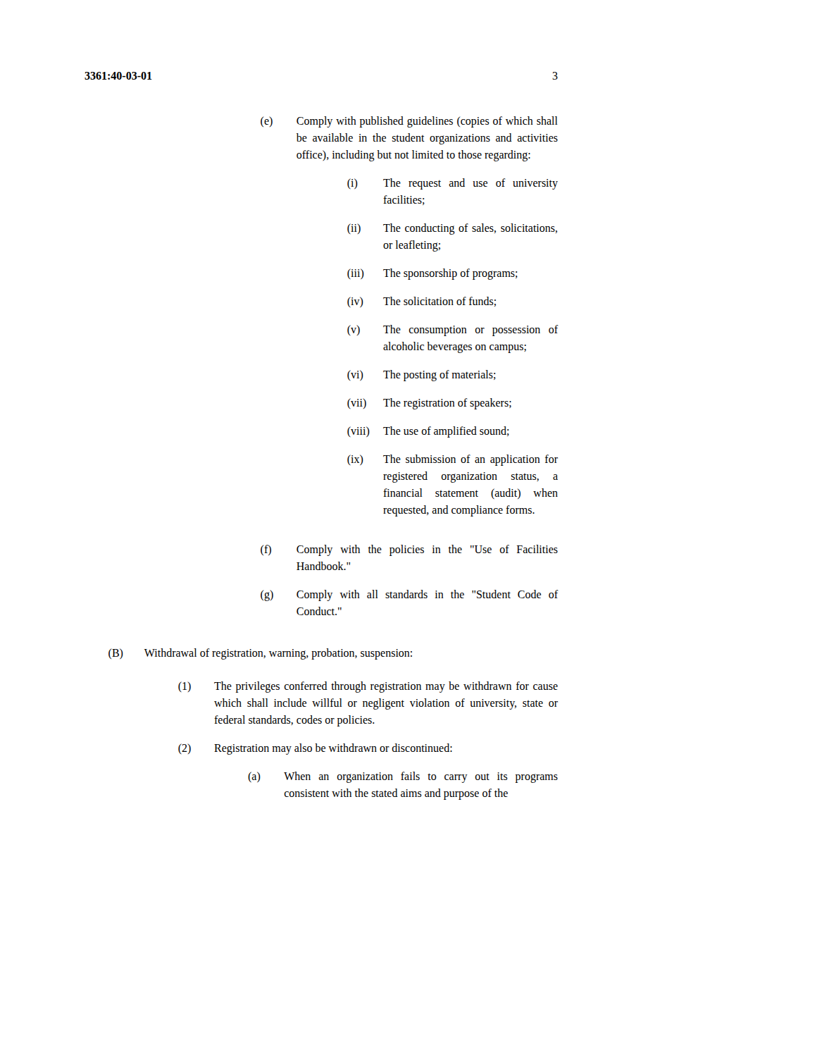3361:40-03-01 3
(e)
Comply with published guidelines (copies of which shall be available in the student organizations and activities office), including but not limited to those regarding:
(i)
The request and use of university facilities;
(ii)
The conducting of sales, solicitations, or leafleting;
(iii)
The sponsorship of programs;
(iv)
The solicitation of funds;
(v)
The consumption or possession of alcoholic beverages on campus;
(vi)
The posting of materials;
(vii)
The registration of speakers;
(viii)
The use of amplified sound;
(ix)
The submission of an application for registered organization status, a financial statement (audit) when requested, and compliance forms.
(f)
Comply with the policies in the "Use of Facilities Handbook."
(g)
Comply with all standards in the "Student Code of Conduct."
(B)
Withdrawal of registration, warning, probation, suspension:
(1)
The privileges conferred through registration may be withdrawn for cause which shall include willful or negligent violation of university, state or federal standards, codes or policies.
(2)
Registration may also be withdrawn or discontinued:
(a)
When an organization fails to carry out its programs consistent with the stated aims and purpose of the